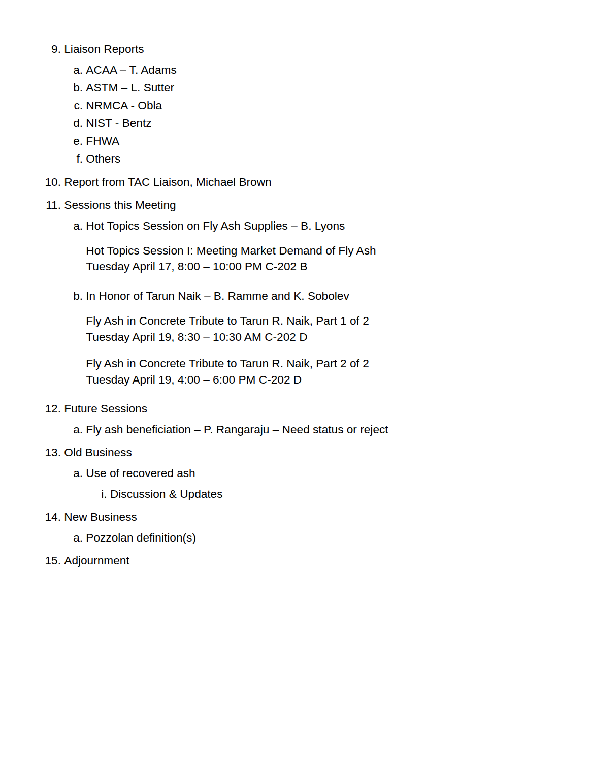Liaison Reports
ACAA – T. Adams
ASTM – L. Sutter
NRMCA - Obla
NIST - Bentz
FHWA
Others
Report from TAC Liaison, Michael Brown
Sessions this Meeting
Hot Topics Session on Fly Ash Supplies – B. Lyons
Hot Topics Session I: Meeting Market Demand of Fly Ash
Tuesday April 17, 8:00 – 10:00 PM C-202 B
In Honor of Tarun Naik – B. Ramme and K. Sobolev
Fly Ash in Concrete Tribute to Tarun R. Naik, Part 1 of 2
Tuesday April 19, 8:30 – 10:30 AM C-202 D
Fly Ash in Concrete Tribute to Tarun R. Naik, Part 2 of 2
Tuesday April 19, 4:00 – 6:00 PM C-202 D
Future Sessions
Fly ash beneficiation – P. Rangaraju – Need status or reject
Old Business
Use of recovered ash
Discussion & Updates
New Business
Pozzolan definition(s)
Adjournment